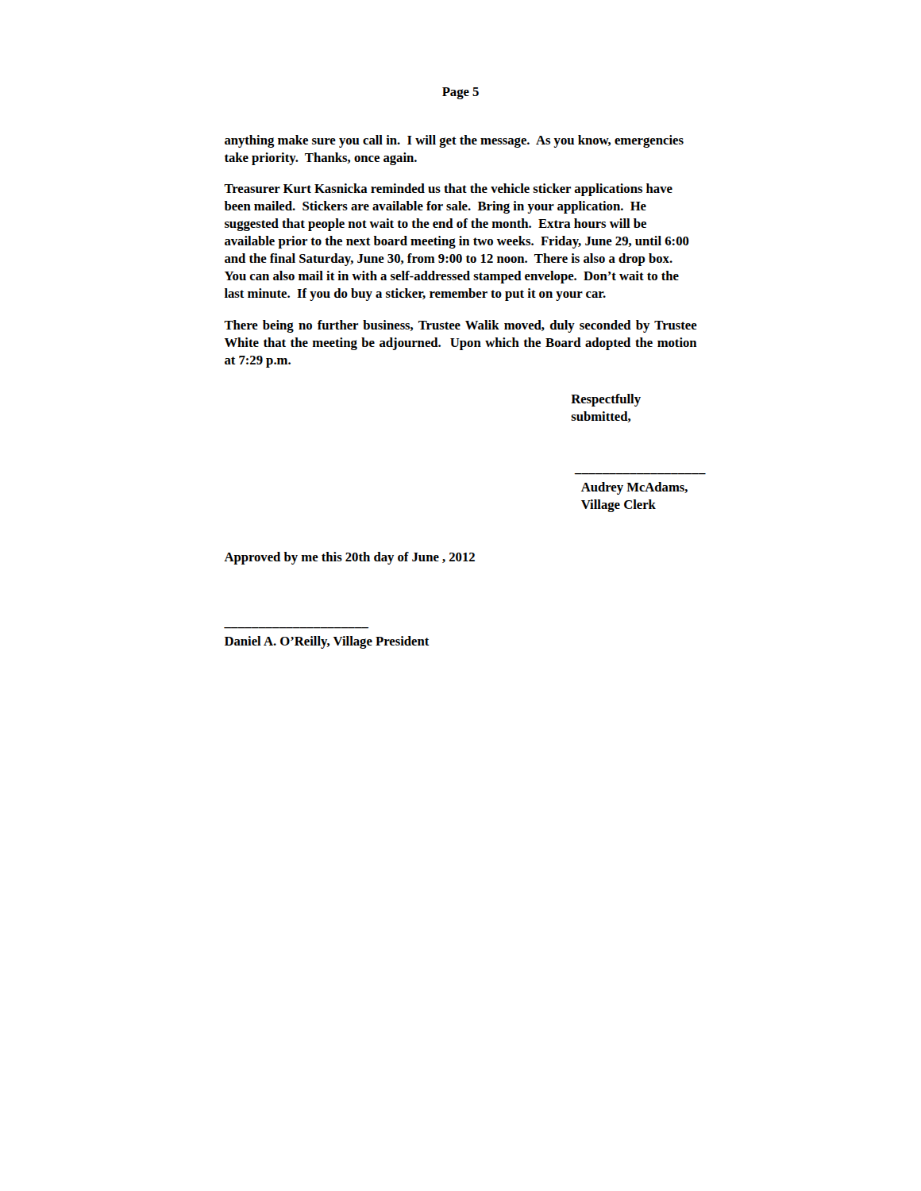Page 5
anything make sure you call in. I will get the message. As you know, emergencies take priority. Thanks, once again.
Treasurer Kurt Kasnicka reminded us that the vehicle sticker applications have been mailed. Stickers are available for sale. Bring in your application. He suggested that people not wait to the end of the month. Extra hours will be available prior to the next board meeting in two weeks. Friday, June 29, until 6:00 and the final Saturday, June 30, from 9:00 to 12 noon. There is also a drop box. You can also mail it in with a self-addressed stamped envelope. Don’t wait to the last minute. If you do buy a sticker, remember to put it on your car.
There being no further business, Trustee Walik moved, duly seconded by Trustee White that the meeting be adjourned. Upon which the Board adopted the motion at 7:29 p.m.
Respectfully submitted,
___________________
Audrey McAdams, Village Clerk
Approved by me this 20th day of June , 2012
_____________________
Daniel A. O’Reilly, Village President